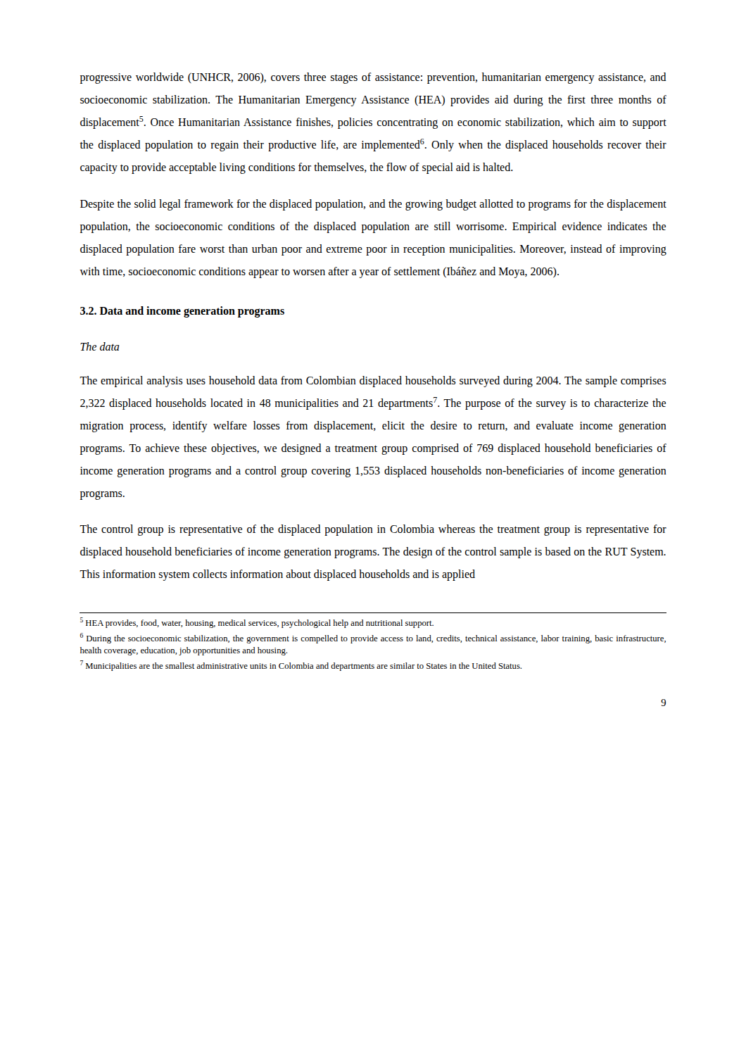progressive worldwide (UNHCR, 2006), covers three stages of assistance: prevention, humanitarian emergency assistance, and socioeconomic stabilization. The Humanitarian Emergency Assistance (HEA) provides aid during the first three months of displacement5. Once Humanitarian Assistance finishes, policies concentrating on economic stabilization, which aim to support the displaced population to regain their productive life, are implemented6. Only when the displaced households recover their capacity to provide acceptable living conditions for themselves, the flow of special aid is halted.
Despite the solid legal framework for the displaced population, and the growing budget allotted to programs for the displacement population, the socioeconomic conditions of the displaced population are still worrisome. Empirical evidence indicates the displaced population fare worst than urban poor and extreme poor in reception municipalities. Moreover, instead of improving with time, socioeconomic conditions appear to worsen after a year of settlement (Ibáñez and Moya, 2006).
3.2. Data and income generation programs
The data
The empirical analysis uses household data from Colombian displaced households surveyed during 2004. The sample comprises 2,322 displaced households located in 48 municipalities and 21 departments7. The purpose of the survey is to characterize the migration process, identify welfare losses from displacement, elicit the desire to return, and evaluate income generation programs. To achieve these objectives, we designed a treatment group comprised of 769 displaced household beneficiaries of income generation programs and a control group covering 1,553 displaced households non-beneficiaries of income generation programs.
The control group is representative of the displaced population in Colombia whereas the treatment group is representative for displaced household beneficiaries of income generation programs. The design of the control sample is based on the RUT System. This information system collects information about displaced households and is applied
5 HEA provides, food, water, housing, medical services, psychological help and nutritional support.
6 During the socioeconomic stabilization, the government is compelled to provide access to land, credits, technical assistance, labor training, basic infrastructure, health coverage, education, job opportunities and housing.
7 Municipalities are the smallest administrative units in Colombia and departments are similar to States in the United Status.
9